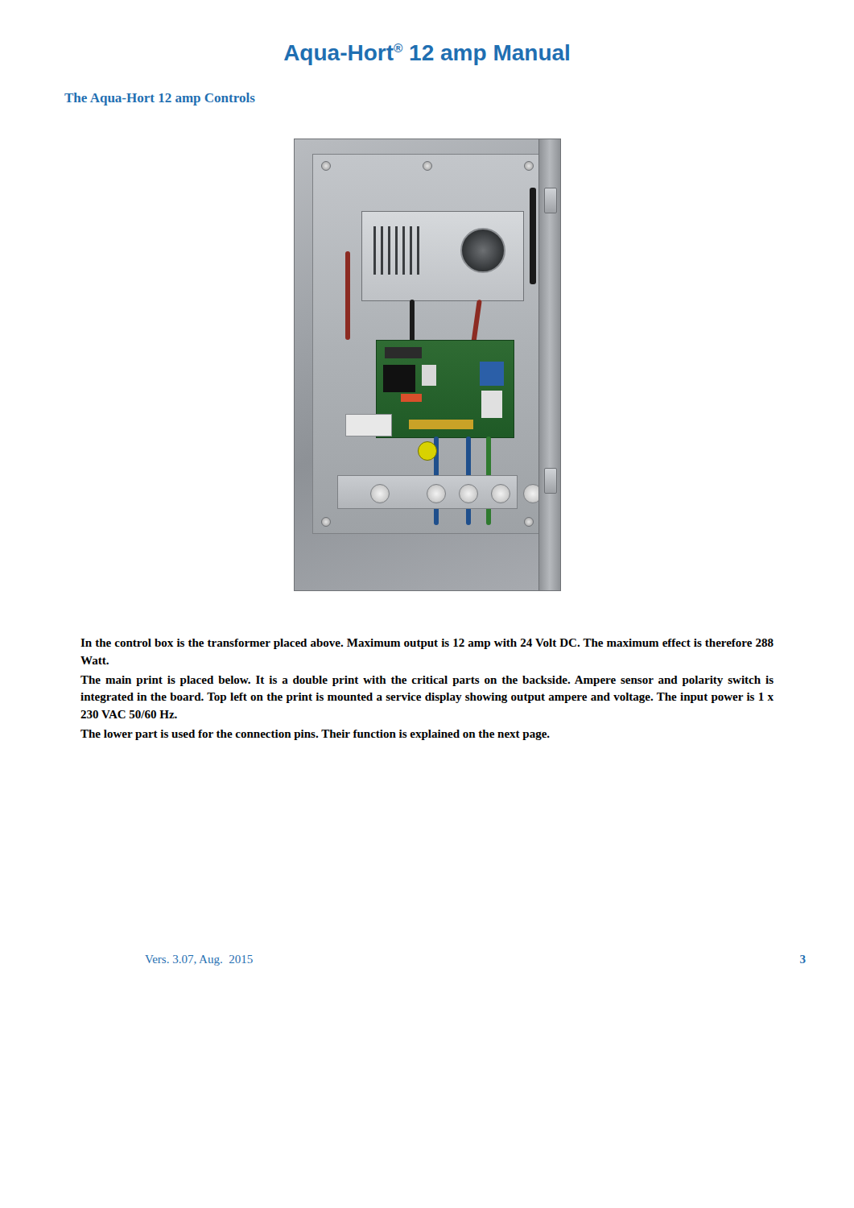Aqua-Hort® 12 amp Manual
The Aqua-Hort 12 amp Controls
In the control box is the transformer placed above. Maximum output is 12 amp with 24 Volt DC. The maximum effect is therefore 288 Watt.
The main print is placed below. It is a double print with the critical parts on the backside. Ampere sensor and polarity switch is integrated in the board. Top left on the print is mounted a service display showing output ampere and voltage. The input power is 1 x 230 VAC 50/60 Hz.
The lower part is used for the connection pins. Their function is explained on the next page.
Vers. 3.07, Aug. 2015
3